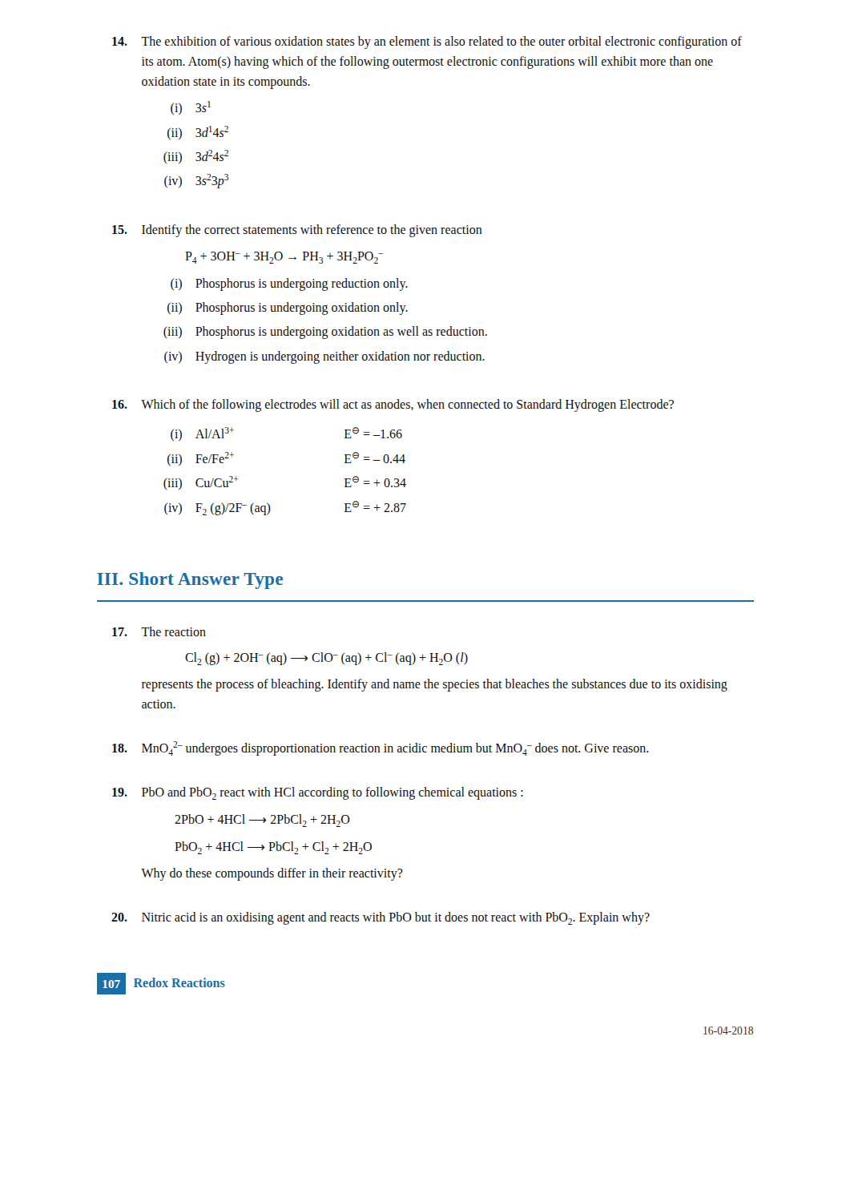14.
The exhibition of various oxidation states by an element is also related to the outer orbital electronic configuration of its atom. Atom(s) having which of the following outermost electronic configurations will exhibit more than one oxidation state in its compounds.
(i) 3s1
(ii) 3d14s2
(iii) 3d24s2
(iv) 3s23p3
15.
Identify the correct statements with reference to the given reaction
P4 + 3OH– + 3H2O → PH3 + 3H2PO2–
(i) Phosphorus is undergoing reduction only.
(ii) Phosphorus is undergoing oxidation only.
(iii) Phosphorus is undergoing oxidation as well as reduction.
(iv) Hydrogen is undergoing neither oxidation nor reduction.
16.
Which of the following electrodes will act as anodes, when connected to Standard Hydrogen Electrode?
| (i) | Al/Al 3+ | E ⊖ = –1.66 |
| (ii) | Fe/Fe 2+ | E ⊖ = – 0.44 |
| (iii) | Cu/Cu 2+ | E ⊖ = + 0.34 |
| (iv) | F 2 (g)/2F – (aq) | E ⊖ = + 2.87 |
III. Short Answer Type
17.
The reaction
Cl2 (g) + 2OH– (aq) ⟶ ClO– (aq) + Cl– (aq) + H2O (l)
represents the process of bleaching. Identify and name the species that bleaches the substances due to its oxidising action.
18.
MnO42– undergoes disproportionation reaction in acidic medium but MnO4– does not. Give reason.
19.
PbO and PbO2 react with HCl according to following chemical equations :
2PbO + 4HCl ⟶ 2PbCl2 + 2H2O
PbO2 + 4HCl ⟶ PbCl2 + Cl2 + 2H2O
Why do these compounds differ in their reactivity?
20.
Nitric acid is an oxidising agent and reacts with PbO but it does not react with PbO2. Explain why?
107 Redox Reactions
16-04-2018